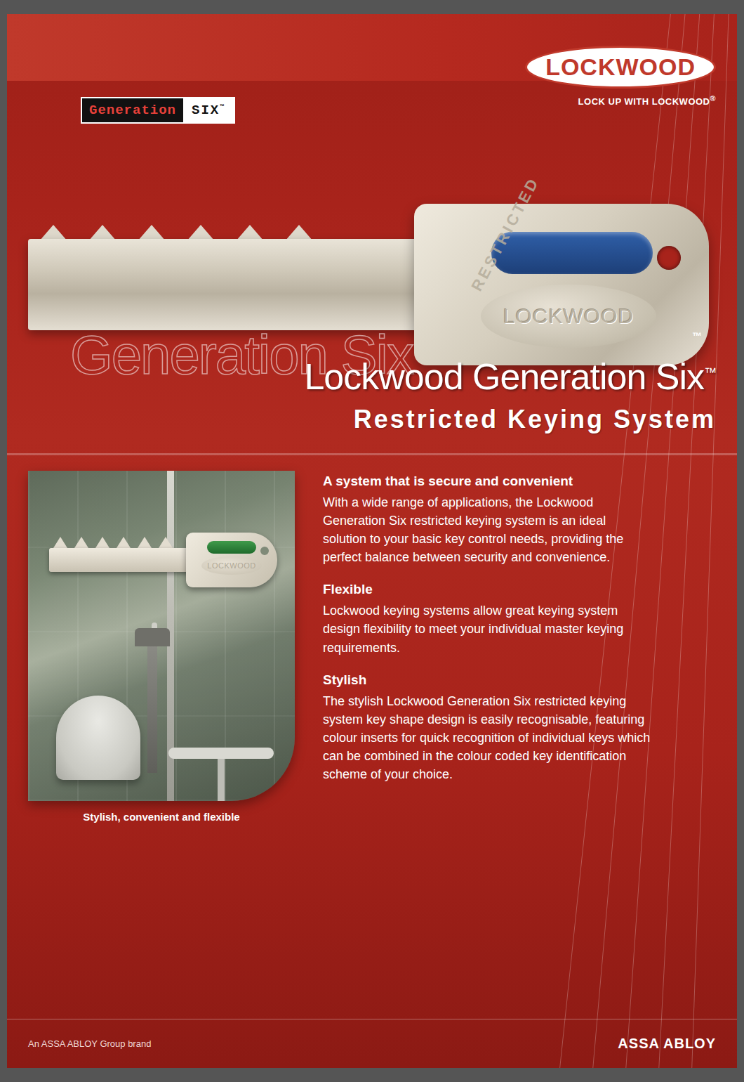LOCKWOOD LOCK UP WITH LOCKWOOD®
Generation SIX™
LOCKWOOD
RESTRICTED
™
Generation Six
Lockwood Generation Six™
Restricted Keying System
LOCKWOOD
Stylish, convenient and flexible
A system that is secure and convenient
With a wide range of applications, the Lockwood Generation Six restricted keying system is an ideal solution to your basic key control needs, providing the perfect balance between security and convenience.
Flexible
Lockwood keying systems allow great keying system design flexibility to meet your individual master keying requirements.
Stylish
The stylish Lockwood Generation Six restricted keying system key shape design is easily recognisable, featuring colour inserts for quick recognition of individual keys which can be combined in the colour coded key identification scheme of your choice.
An ASSA ABLOY Group brand
ASSA ABLOY